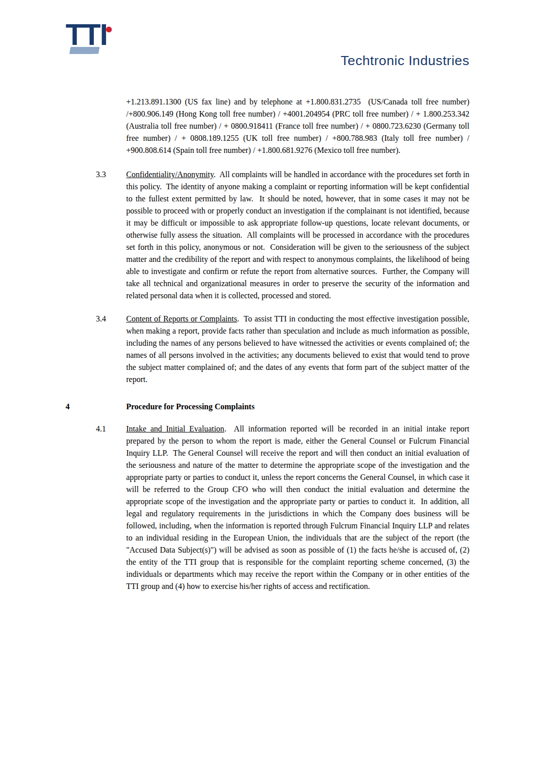TTI●
Techtronic Industries
+1.213.891.1300 (US fax line) and by telephone at +1.800.831.2735 (US/Canada toll free number) /+800.906.149 (Hong Kong toll free number) / +4001.204954 (PRC toll free number) / + 1.800.253.342 (Australia toll free number) / + 0800.918411 (France toll free number) / + 0800.723.6230 (Germany toll free number) / + 0808.189.1255 (UK toll free number) / +800.788.983 (Italy toll free number) / +900.808.614 (Spain toll free number) / +1.800.681.9276 (Mexico toll free number).
3.3
Confidentiality/Anonymity. All complaints will be handled in accordance with the procedures set forth in this policy. The identity of anyone making a complaint or reporting information will be kept confidential to the fullest extent permitted by law. It should be noted, however, that in some cases it may not be possible to proceed with or properly conduct an investigation if the complainant is not identified, because it may be difficult or impossible to ask appropriate follow-up questions, locate relevant documents, or otherwise fully assess the situation. All complaints will be processed in accordance with the procedures set forth in this policy, anonymous or not. Consideration will be given to the seriousness of the subject matter and the credibility of the report and with respect to anonymous complaints, the likelihood of being able to investigate and confirm or refute the report from alternative sources. Further, the Company will take all technical and organizational measures in order to preserve the security of the information and related personal data when it is collected, processed and stored.
3.4
Content of Reports or Complaints. To assist TTI in conducting the most effective investigation possible, when making a report, provide facts rather than speculation and include as much information as possible, including the names of any persons believed to have witnessed the activities or events complained of; the names of all persons involved in the activities; any documents believed to exist that would tend to prove the subject matter complained of; and the dates of any events that form part of the subject matter of the report.
4
Procedure for Processing Complaints
4.1
Intake and Initial Evaluation. All information reported will be recorded in an initial intake report prepared by the person to whom the report is made, either the General Counsel or Fulcrum Financial Inquiry LLP. The General Counsel will receive the report and will then conduct an initial evaluation of the seriousness and nature of the matter to determine the appropriate scope of the investigation and the appropriate party or parties to conduct it, unless the report concerns the General Counsel, in which case it will be referred to the Group CFO who will then conduct the initial evaluation and determine the appropriate scope of the investigation and the appropriate party or parties to conduct it. In addition, all legal and regulatory requirements in the jurisdictions in which the Company does business will be followed, including, when the information is reported through Fulcrum Financial Inquiry LLP and relates to an individual residing in the European Union, the individuals that are the subject of the report (the "Accused Data Subject(s)") will be advised as soon as possible of (1) the facts he/she is accused of, (2) the entity of the TTI group that is responsible for the complaint reporting scheme concerned, (3) the individuals or departments which may receive the report within the Company or in other entities of the TTI group and (4) how to exercise his/her rights of access and rectification.